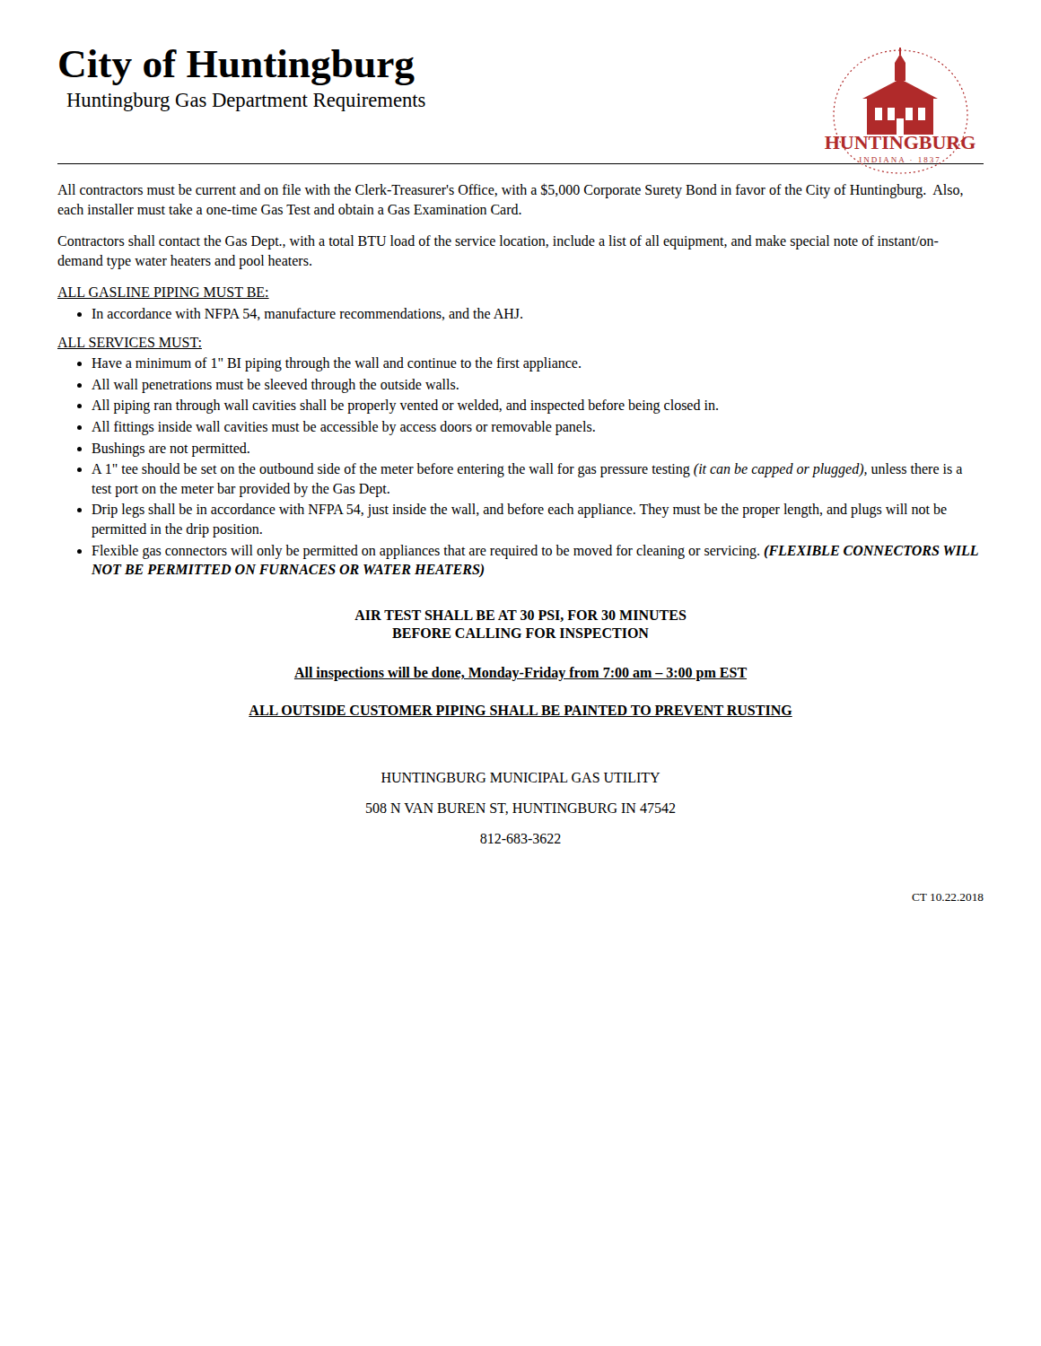City of Huntingburg
Huntingburg Gas Department Requirements
All contractors must be current and on file with the Clerk-Treasurer's Office, with a $5,000 Corporate Surety Bond in favor of the City of Huntingburg. Also, each installer must take a one-time Gas Test and obtain a Gas Examination Card.
Contractors shall contact the Gas Dept., with a total BTU load of the service location, include a list of all equipment, and make special note of instant/on-demand type water heaters and pool heaters.
ALL GASLINE PIPING MUST BE:
In accordance with NFPA 54, manufacture recommendations, and the AHJ.
ALL SERVICES MUST:
Have a minimum of 1" BI piping through the wall and continue to the first appliance.
All wall penetrations must be sleeved through the outside walls.
All piping ran through wall cavities shall be properly vented or welded, and inspected before being closed in.
All fittings inside wall cavities must be accessible by access doors or removable panels.
Bushings are not permitted.
A 1" tee should be set on the outbound side of the meter before entering the wall for gas pressure testing (it can be capped or plugged), unless there is a test port on the meter bar provided by the Gas Dept.
Drip legs shall be in accordance with NFPA 54, just inside the wall, and before each appliance. They must be the proper length, and plugs will not be permitted in the drip position.
Flexible gas connectors will only be permitted on appliances that are required to be moved for cleaning or servicing. (FLEXIBLE CONNECTORS WILL NOT BE PERMITTED ON FURNACES OR WATER HEATERS)
AIR TEST SHALL BE AT 30 PSI, FOR 30 MINUTES
BEFORE CALLING FOR INSPECTION
All inspections will be done, Monday-Friday from 7:00 am – 3:00 pm EST
ALL OUTSIDE CUSTOMER PIPING SHALL BE PAINTED TO PREVENT RUSTING
HUNTINGBURG MUNICIPAL GAS UTILITY
508 N VAN BUREN ST, HUNTINGBURG IN 47542
812-683-3622
CT 10.22.2018